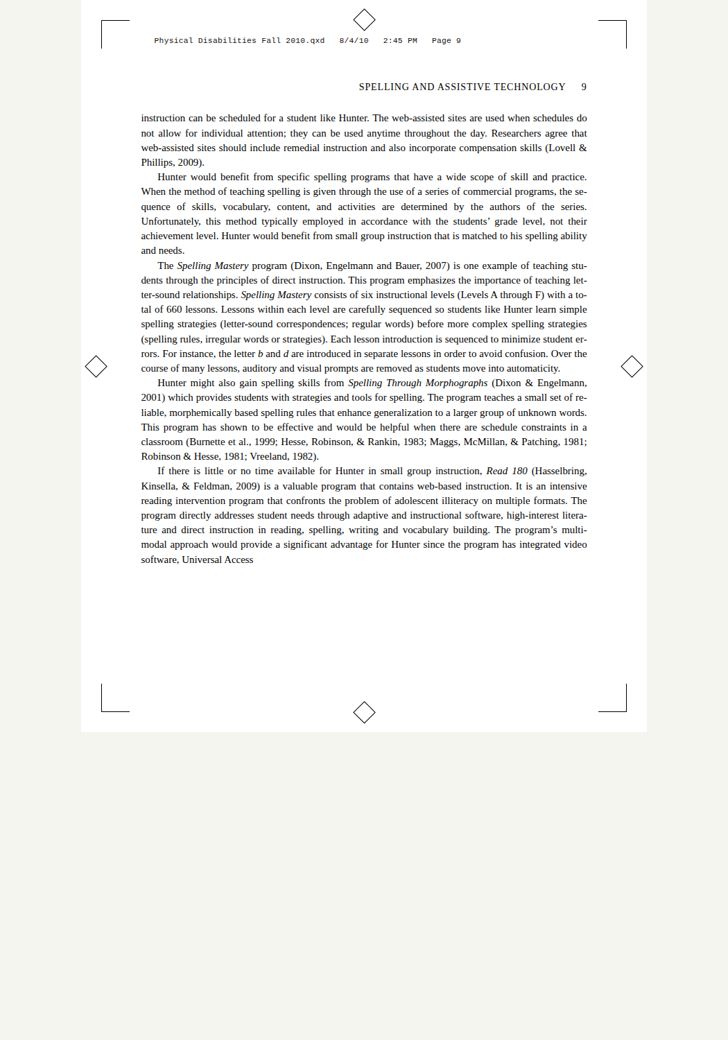Physical Disabilities Fall 2010.qxd 8/4/10 2:45 PM Page 9
SPELLING AND ASSISTIVE TECHNOLOGY9
instruction can be scheduled for a student like Hunter. The web-assisted sites are used when schedules do not allow for individual attention; they can be used anytime throughout the day. Researchers agree that web-assisted sites should include remedial instruction and also incorporate compensation skills (Lovell & Phillips, 2009).
Hunter would benefit from specific spelling programs that have a wide scope of skill and practice. When the method of teaching spelling is given through the use of a series of commercial programs, the sequence of skills, vocabulary, content, and activities are determined by the authors of the series. Unfortunately, this method typically employed in accordance with the students’ grade level, not their achievement level. Hunter would benefit from small group instruction that is matched to his spelling ability and needs.
The Spelling Mastery program (Dixon, Engelmann and Bauer, 2007) is one example of teaching students through the principles of direct instruction. This program emphasizes the importance of teaching letter-sound relationships. Spelling Mastery consists of six instructional levels (Levels A through F) with a total of 660 lessons. Lessons within each level are carefully sequenced so students like Hunter learn simple spelling strategies (letter-sound correspondences; regular words) before more complex spelling strategies (spelling rules, irregular words or strategies). Each lesson introduction is sequenced to minimize student errors. For instance, the letter b and d are introduced in separate lessons in order to avoid confusion. Over the course of many lessons, auditory and visual prompts are removed as students move into automaticity.
Hunter might also gain spelling skills from Spelling Through Morphographs (Dixon & Engelmann, 2001) which provides students with strategies and tools for spelling. The program teaches a small set of reliable, morphemically based spelling rules that enhance generalization to a larger group of unknown words. This program has shown to be effective and would be helpful when there are schedule constraints in a classroom (Burnette et al., 1999; Hesse, Robinson, & Rankin, 1983; Maggs, McMillan, & Patching, 1981; Robinson & Hesse, 1981; Vreeland, 1982).
If there is little or no time available for Hunter in small group instruction, Read 180 (Hasselbring, Kinsella, & Feldman, 2009) is a valuable program that contains web-based instruction. It is an intensive reading intervention program that confronts the problem of adolescent illiteracy on multiple formats. The program directly addresses student needs through adaptive and instructional software, high-interest literature and direct instruction in reading, spelling, writing and vocabulary building. The program’s multi-modal approach would provide a significant advantage for Hunter since the program has integrated video software, Universal Access